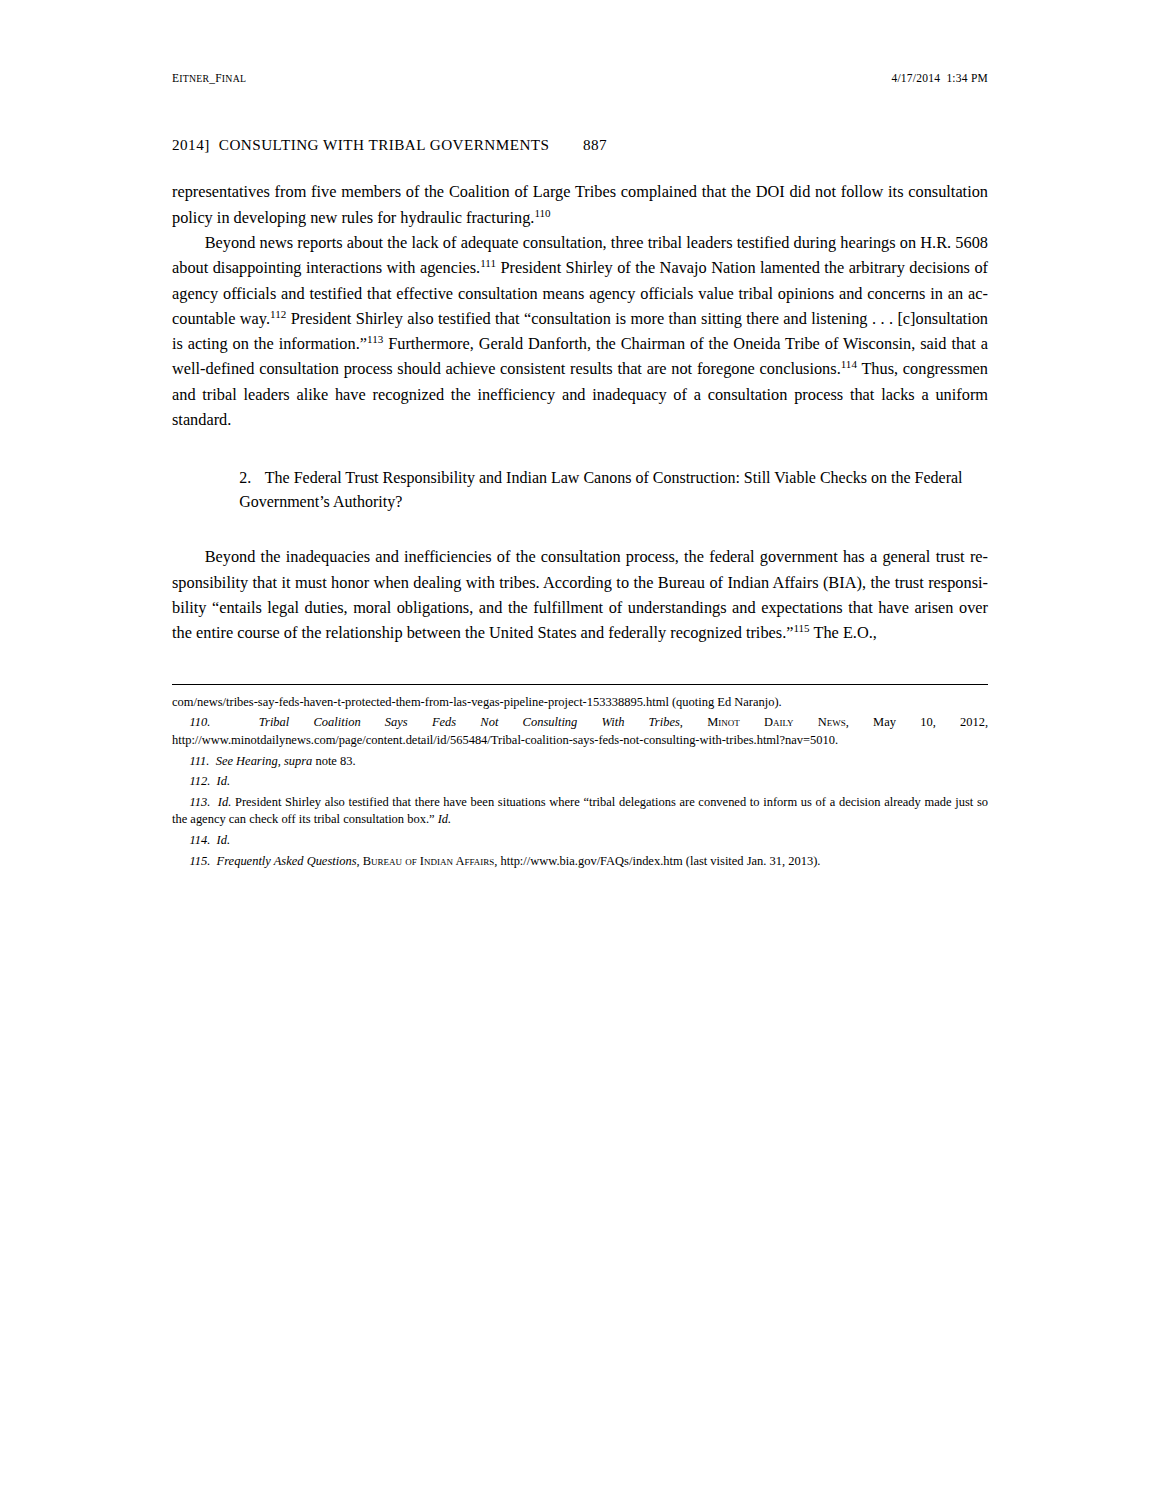EITNER_FINAL 4/17/2014 1:34 PM
2014] CONSULTING WITH TRIBAL GOVERNMENTS 887
representatives from five members of the Coalition of Large Tribes complained that the DOI did not follow its consultation policy in developing new rules for hydraulic fracturing.110
Beyond news reports about the lack of adequate consultation, three tribal leaders testified during hearings on H.R. 5608 about disappointing interactions with agencies.111 President Shirley of the Navajo Nation lamented the arbitrary decisions of agency officials and testified that effective consultation means agency officials value tribal opinions and concerns in an accountable way.112 President Shirley also testified that “consultation is more than sitting there and listening . . . [c]onsultation is acting on the information.”113 Furthermore, Gerald Danforth, the Chairman of the Oneida Tribe of Wisconsin, said that a well-defined consultation process should achieve consistent results that are not foregone conclusions.114 Thus, congressmen and tribal leaders alike have recognized the inefficiency and inadequacy of a consultation process that lacks a uniform standard.
2. The Federal Trust Responsibility and Indian Law Canons of Construction: Still Viable Checks on the Federal Government’s Authority?
Beyond the inadequacies and inefficiencies of the consultation process, the federal government has a general trust responsibility that it must honor when dealing with tribes. According to the Bureau of Indian Affairs (BIA), the trust responsibility “entails legal duties, moral obligations, and the fulfillment of understandings and expectations that have arisen over the entire course of the relationship between the United States and federally recognized tribes.”115 The E.O.,
com/news/tribes-say-feds-haven-t-protected-them-from-las-vegas-pipeline-project-153338895.html (quoting Ed Naranjo).
110. Tribal Coalition Says Feds Not Consulting With Tribes, Minot Daily News, May 10, 2012, http://www.minotdailynews.com/page/content.detail/id/565484/Tribal-coalition-says-feds-not-consulting-with-tribes.html?nav=5010.
111. See Hearing, supra note 83.
112. Id.
113. Id. President Shirley also testified that there have been situations where “tribal delegations are convened to inform us of a decision already made just so the agency can check off its tribal consultation box.” Id.
114. Id.
115. Frequently Asked Questions, Bureau of Indian Affairs, http://www.bia.gov/FAQs/index.htm (last visited Jan. 31, 2013).